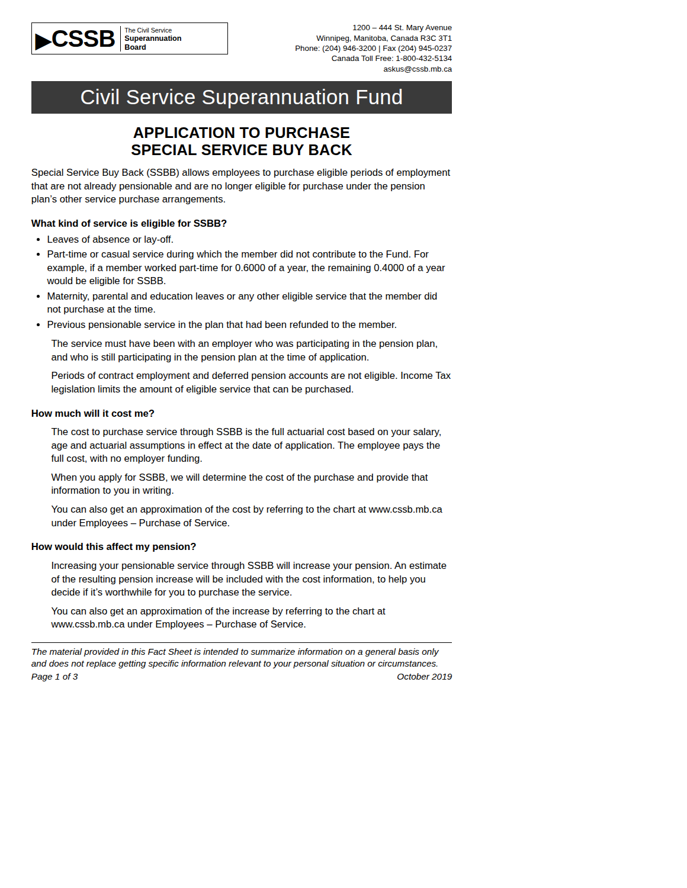▶CSSB
The Civil Service
Superannuation
Board
1200 – 444 St. Mary Avenue
Winnipeg, Manitoba, Canada R3C 3T1
Phone: (204) 946-3200 | Fax (204) 945-0237
Canada Toll Free: 1-800-432-5134
askus@cssb.mb.ca
Civil Service Superannuation Fund
APPLICATION TO PURCHASE SPECIAL SERVICE BUY BACK
Special Service Buy Back (SSBB) allows employees to purchase eligible periods of employment that are not already pensionable and are no longer eligible for purchase under the pension plan’s other service purchase arrangements.
What kind of service is eligible for SSBB?
Leaves of absence or lay-off.
Part-time or casual service during which the member did not contribute to the Fund. For example, if a member worked part-time for 0.6000 of a year, the remaining 0.4000 of a year would be eligible for SSBB.
Maternity, parental and education leaves or any other eligible service that the member did not purchase at the time.
Previous pensionable service in the plan that had been refunded to the member.
The service must have been with an employer who was participating in the pension plan, and who is still participating in the pension plan at the time of application.
Periods of contract employment and deferred pension accounts are not eligible. Income Tax legislation limits the amount of eligible service that can be purchased.
How much will it cost me?
The cost to purchase service through SSBB is the full actuarial cost based on your salary, age and actuarial assumptions in effect at the date of application. The employee pays the full cost, with no employer funding.
When you apply for SSBB, we will determine the cost of the purchase and provide that information to you in writing.
You can also get an approximation of the cost by referring to the chart at www.cssb.mb.ca under Employees – Purchase of Service.
How would this affect my pension?
Increasing your pensionable service through SSBB will increase your pension. An estimate of the resulting pension increase will be included with the cost information, to help you decide if it’s worthwhile for you to purchase the service.
You can also get an approximation of the increase by referring to the chart at www.cssb.mb.ca under Employees – Purchase of Service.
The material provided in this Fact Sheet is intended to summarize information on a general basis only and does not replace getting specific information relevant to your personal situation or circumstances.
Page 1 of 3 October 2019